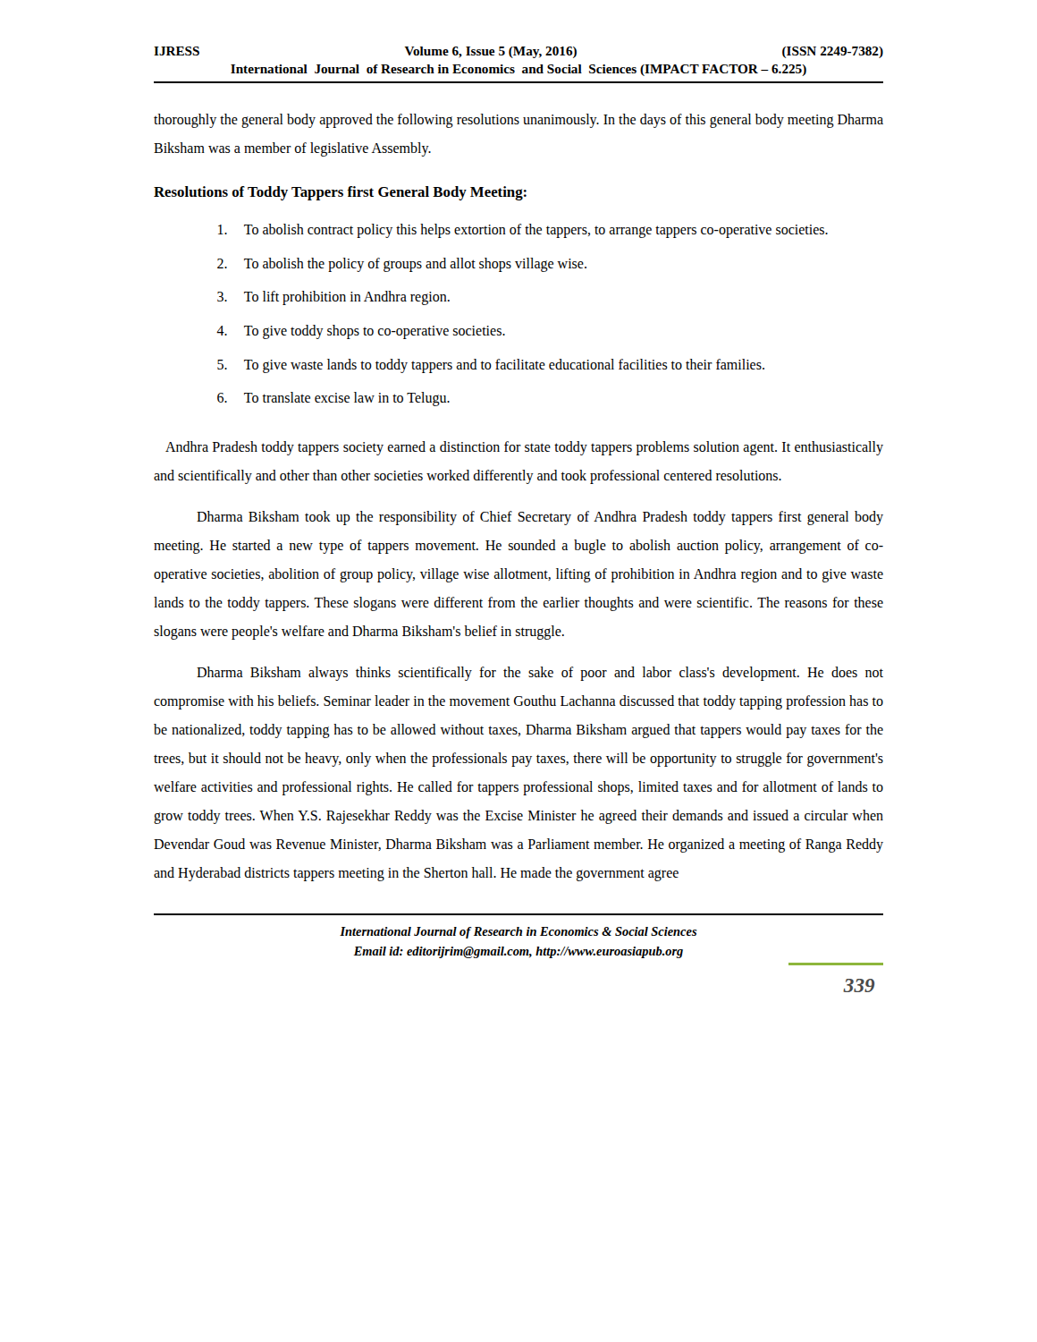IJRESS Volume 6, Issue 5 (May, 2016) (ISSN 2249-7382)
International Journal of Research in Economics and Social Sciences (IMPACT FACTOR – 6.225)
thoroughly the general body approved the following resolutions unanimously. In the days of this general body meeting Dharma Biksham was a member of legislative Assembly.
Resolutions of Toddy Tappers first General Body Meeting:
To abolish contract policy this helps extortion of the tappers, to arrange tappers co-operative societies.
To abolish the policy of groups and allot shops village wise.
To lift prohibition in Andhra region.
To give toddy shops to co-operative societies.
To give waste lands to toddy tappers and to facilitate educational facilities to their families.
To translate excise law in to Telugu.
Andhra Pradesh toddy tappers society earned a distinction for state toddy tappers problems solution agent. It enthusiastically and scientifically and other than other societies worked differently and took professional centered resolutions.
Dharma Biksham took up the responsibility of Chief Secretary of Andhra Pradesh toddy tappers first general body meeting. He started a new type of tappers movement. He sounded a bugle to abolish auction policy, arrangement of co-operative societies, abolition of group policy, village wise allotment, lifting of prohibition in Andhra region and to give waste lands to the toddy tappers. These slogans were different from the earlier thoughts and were scientific. The reasons for these slogans were people's welfare and Dharma Biksham's belief in struggle.
Dharma Biksham always thinks scientifically for the sake of poor and labor class's development. He does not compromise with his beliefs. Seminar leader in the movement Gouthu Lachanna discussed that toddy tapping profession has to be nationalized, toddy tapping has to be allowed without taxes, Dharma Biksham argued that tappers would pay taxes for the trees, but it should not be heavy, only when the professionals pay taxes, there will be opportunity to struggle for government's welfare activities and professional rights. He called for tappers professional shops, limited taxes and for allotment of lands to grow toddy trees. When Y.S. Rajesekhar Reddy was the Excise Minister he agreed their demands and issued a circular when Devendar Goud was Revenue Minister, Dharma Biksham was a Parliament member. He organized a meeting of Ranga Reddy and Hyderabad districts tappers meeting in the Sherton hall. He made the government agree
International Journal of Research in Economics & Social Sciences
Email id: editorijrim@gmail.com, http://www.euroasiapub.org
339